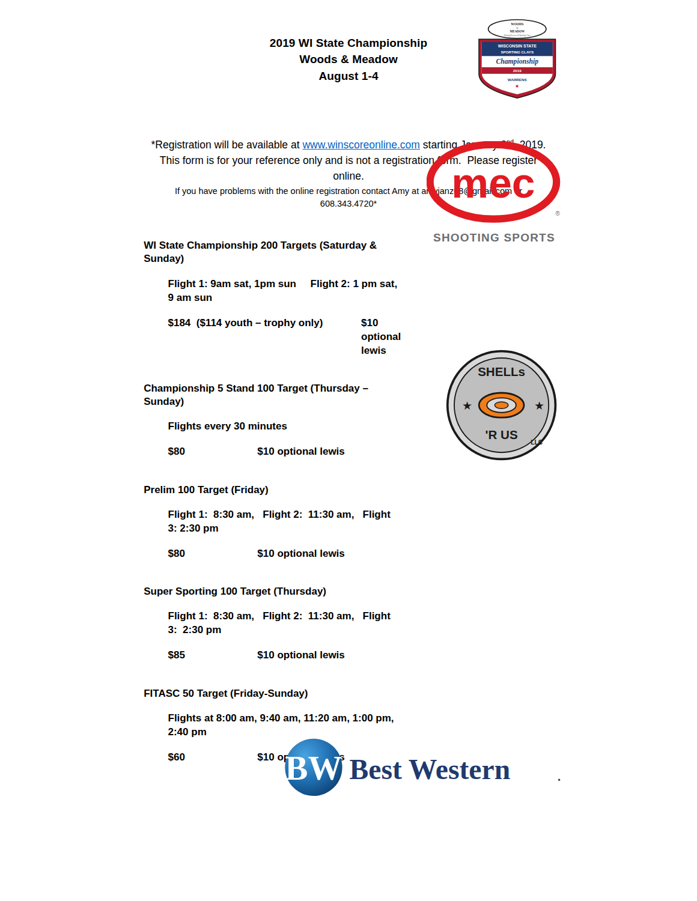Wisconsin State Sporting Clays Championship 2019 Warrens WOODS & MEADOW Hunting Preserve & Sporting Clays WISCONSIN STATE SPORTING CLAYS Championship 2019 WARRENS ★
2019 WI State Championship Woods & Meadow August 1-4
*Registration will be available at www.winscoreonline.com starting January 2nd, 2019. This form is for your reference only and is not a registration form. Please register online. If you have problems with the online registration contact Amy at amyjanz08@gmail.com or
608.343.4720*
MEC mec ®
SHOOTING SPORTS
Shells 'R Us LLC SHELLs ★ ★ 'R US LLC
Best Western BW Best Western .
WI State Championship 200 Targets (Saturday & Sunday)
Flight 1: 9am sat, 1pm sun Flight 2: 1 pm sat, 9 am sun
$184 ($114 youth – trophy only) $10 optional lewis
Championship 5 Stand 100 Target (Thursday – Sunday)
Flights every 30 minutes
$80 $10 optional lewis
Prelim 100 Target (Friday)
Flight 1: 8:30 am, Flight 2: 11:30 am, Flight 3: 2:30 pm
$80 $10 optional lewis
Super Sporting 100 Target (Thursday)
Flight 1: 8:30 am, Flight 2: 11:30 am, Flight 3: 2:30 pm
$85 $10 optional lewis
FITASC 50 Target (Friday-Sunday)
Flights at 8:00 am, 9:40 am, 11:20 am, 1:00 pm, 2:40 pm
$60 $10 optional lewis